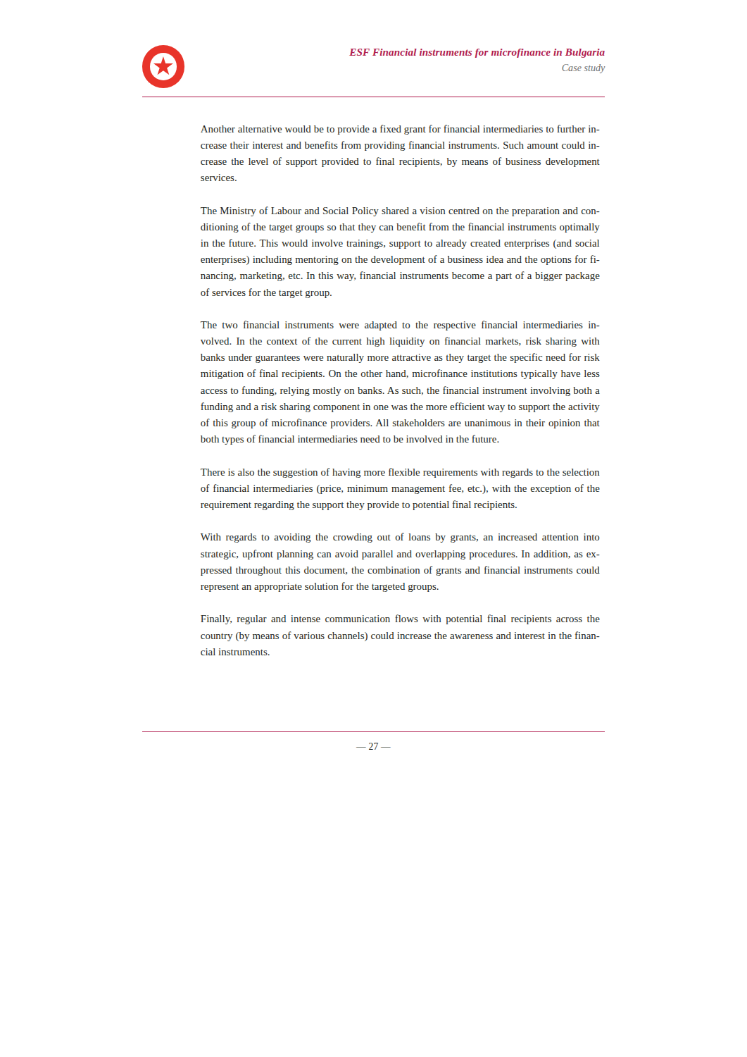ESF Financial instruments for microfinance in Bulgaria
Case study
Another alternative would be to provide a fixed grant for financial intermediaries to further increase their interest and benefits from providing financial instruments. Such amount could increase the level of support provided to final recipients, by means of business development services.
The Ministry of Labour and Social Policy shared a vision centred on the preparation and conditioning of the target groups so that they can benefit from the financial instruments optimally in the future. This would involve trainings, support to already created enterprises (and social enterprises) including mentoring on the development of a business idea and the options for financing, marketing, etc. In this way, financial instruments become a part of a bigger package of services for the target group.
The two financial instruments were adapted to the respective financial intermediaries involved. In the context of the current high liquidity on financial markets, risk sharing with banks under guarantees were naturally more attractive as they target the specific need for risk mitigation of final recipients. On the other hand, microfinance institutions typically have less access to funding, relying mostly on banks. As such, the financial instrument involving both a funding and a risk sharing component in one was the more efficient way to support the activity of this group of microfinance providers. All stakeholders are unanimous in their opinion that both types of financial intermediaries need to be involved in the future.
There is also the suggestion of having more flexible requirements with regards to the selection of financial intermediaries (price, minimum management fee, etc.), with the exception of the requirement regarding the support they provide to potential final recipients.
With regards to avoiding the crowding out of loans by grants, an increased attention into strategic, upfront planning can avoid parallel and overlapping procedures. In addition, as expressed throughout this document, the combination of grants and financial instruments could represent an appropriate solution for the targeted groups.
Finally, regular and intense communication flows with potential final recipients across the country (by means of various channels) could increase the awareness and interest in the financial instruments.
— 27 —